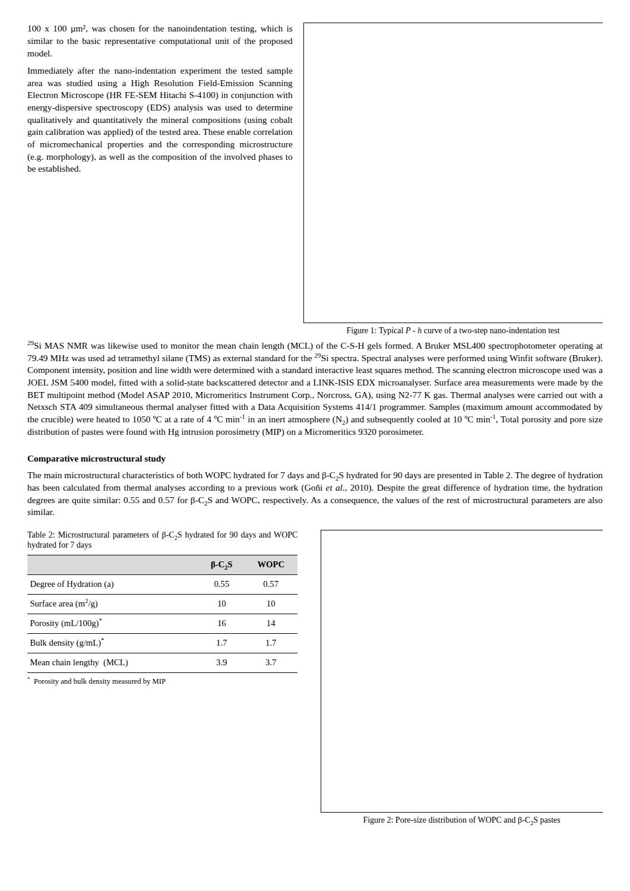Figure 1: Typical P - h curve of a two-step nano-indentation test
100 x 100 µm², was chosen for the nanoindentation testing, which is similar to the basic representative computational unit of the proposed model.
Immediately after the nano-indentation experiment the tested sample area was studied using a High Resolution Field-Emission Scanning Electron Microscope (HR FE-SEM Hitachi S-4100) in conjunction with energy-dispersive spectroscopy (EDS) analysis was used to determine qualitatively and quantitatively the mineral compositions (using cobalt gain calibration was applied) of the tested area. These enable correlation of micromechanical properties and the corresponding microstructure (e.g. morphology), as well as the composition of the involved phases to be established.
29Si MAS NMR was likewise used to monitor the mean chain length (MCL) of the C-S-H gels formed. A Bruker MSL400 spectrophotometer operating at 79.49 MHz was used ad tetramethyl silane (TMS) as external standard for the 29Si spectra. Spectral analyses were performed using Winfit software (Bruker). Component intensity, position and line width were determined with a standard interactive least squares method. The scanning electron microscope used was a JOEL JSM 5400 model, fitted with a solid-state backscattered detector and a LINK-ISIS EDX microanalyser. Surface area measurements were made by the BET multipoint method (Model ASAP 2010, Micromeritics Instrument Corp., Norcross, GA), using N2-77 K gas. Thermal analyses were carried out with a Netxsch STA 409 simultaneous thermal analyser fitted with a Data Acquisition Systems 414/1 programmer. Samples (maximum amount accommodated by the crucible) were heated to 1050 ºC at a rate of 4 ºC min-1 in an inert atmosphere (N2) and subsequently cooled at 10 ºC min-1, Total porosity and pore size distribution of pastes were found with Hg intrusion porosimetry (MIP) on a Micromeritics 9320 porosimeter.
Comparative microstructural study
The main microstructural characteristics of both WOPC hydrated for 7 days and β-C2S hydrated for 90 days are presented in Table 2. The degree of hydration has been calculated from thermal analyses according to a previous work (Goñi et al., 2010). Despite the great difference of hydration time, the hydration degrees are quite similar: 0.55 and 0.57 for β-C2S and WOPC, respectively. As a consequence, the values of the rest of microstructural parameters are also similar.
Table 2: Microstructural parameters of β-C2S hydrated for 90 days and WOPC hydrated for 7 days
| | β-C 2 S | WOPC |
| --- | --- | --- |
| Degree of Hydration (a) | 0.55 | 0.57 |
| Surface area (m 2 /g) | 10 | 10 |
| Porosity (mL/100g) * | 16 | 14 |
| Bulk density (g/mL) * | 1.7 | 1.7 |
| Mean chain lengthy (MCL) | 3.9 | 3.7 |
* Porosity and bulk density measured by MIP
Figure 2: Pore-size distribution of WOPC and β-C2S pastes